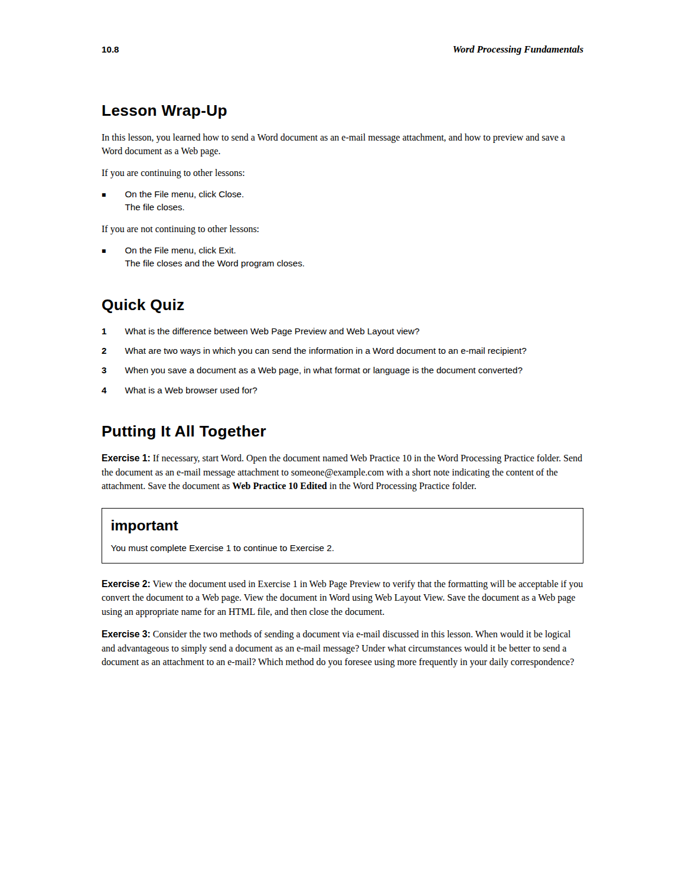10.8 Word Processing Fundamentals
Lesson Wrap-Up
In this lesson, you learned how to send a Word document as an e-mail message attachment, and how to preview and save a Word document as a Web page.
If you are continuing to other lessons:
On the File menu, click Close.
The file closes.
If you are not continuing to other lessons:
On the File menu, click Exit.
The file closes and the Word program closes.
Quick Quiz
What is the difference between Web Page Preview and Web Layout view?
What are two ways in which you can send the information in a Word document to an e-mail recipient?
When you save a document as a Web page, in what format or language is the document converted?
What is a Web browser used for?
Putting It All Together
Exercise 1: If necessary, start Word. Open the document named Web Practice 10 in the Word Processing Practice folder. Send the document as an e-mail message attachment to someone@example.com with a short note indicating the content of the attachment. Save the document as Web Practice 10 Edited in the Word Processing Practice folder.
important
You must complete Exercise 1 to continue to Exercise 2.
Exercise 2: View the document used in Exercise 1 in Web Page Preview to verify that the formatting will be acceptable if you convert the document to a Web page. View the document in Word using Web Layout View. Save the document as a Web page using an appropriate name for an HTML file, and then close the document.
Exercise 3: Consider the two methods of sending a document via e-mail discussed in this lesson. When would it be logical and advantageous to simply send a document as an e-mail message? Under what circumstances would it be better to send a document as an attachment to an e-mail? Which method do you foresee using more frequently in your daily correspondence?